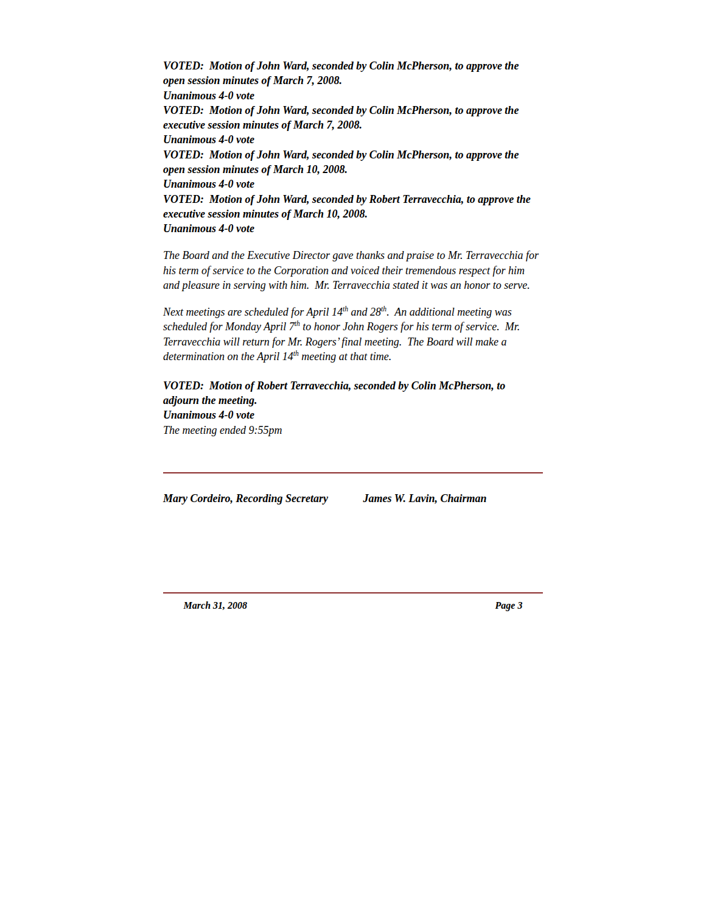VOTED: Motion of John Ward, seconded by Colin McPherson, to approve the open session minutes of March 7, 2008.
Unanimous 4-0 vote
VOTED: Motion of John Ward, seconded by Colin McPherson, to approve the executive session minutes of March 7, 2008.
Unanimous 4-0 vote
VOTED: Motion of John Ward, seconded by Colin McPherson, to approve the open session minutes of March 10, 2008.
Unanimous 4-0 vote
VOTED: Motion of John Ward, seconded by Robert Terravecchia, to approve the executive session minutes of March 10, 2008.
Unanimous 4-0 vote
The Board and the Executive Director gave thanks and praise to Mr. Terravecchia for his term of service to the Corporation and voiced their tremendous respect for him and pleasure in serving with him. Mr. Terravecchia stated it was an honor to serve.
Next meetings are scheduled for April 14th and 28th. An additional meeting was scheduled for Monday April 7th to honor John Rogers for his term of service. Mr. Terravecchia will return for Mr. Rogers’ final meeting. The Board will make a determination on the April 14th meeting at that time.
VOTED: Motion of Robert Terravecchia, seconded by Colin McPherson, to adjourn the meeting.
Unanimous 4-0 vote
The meeting ended 9:55pm
Mary Cordeiro, Recording Secretary James W. Lavin, Chairman
March 31, 2008 Page 3